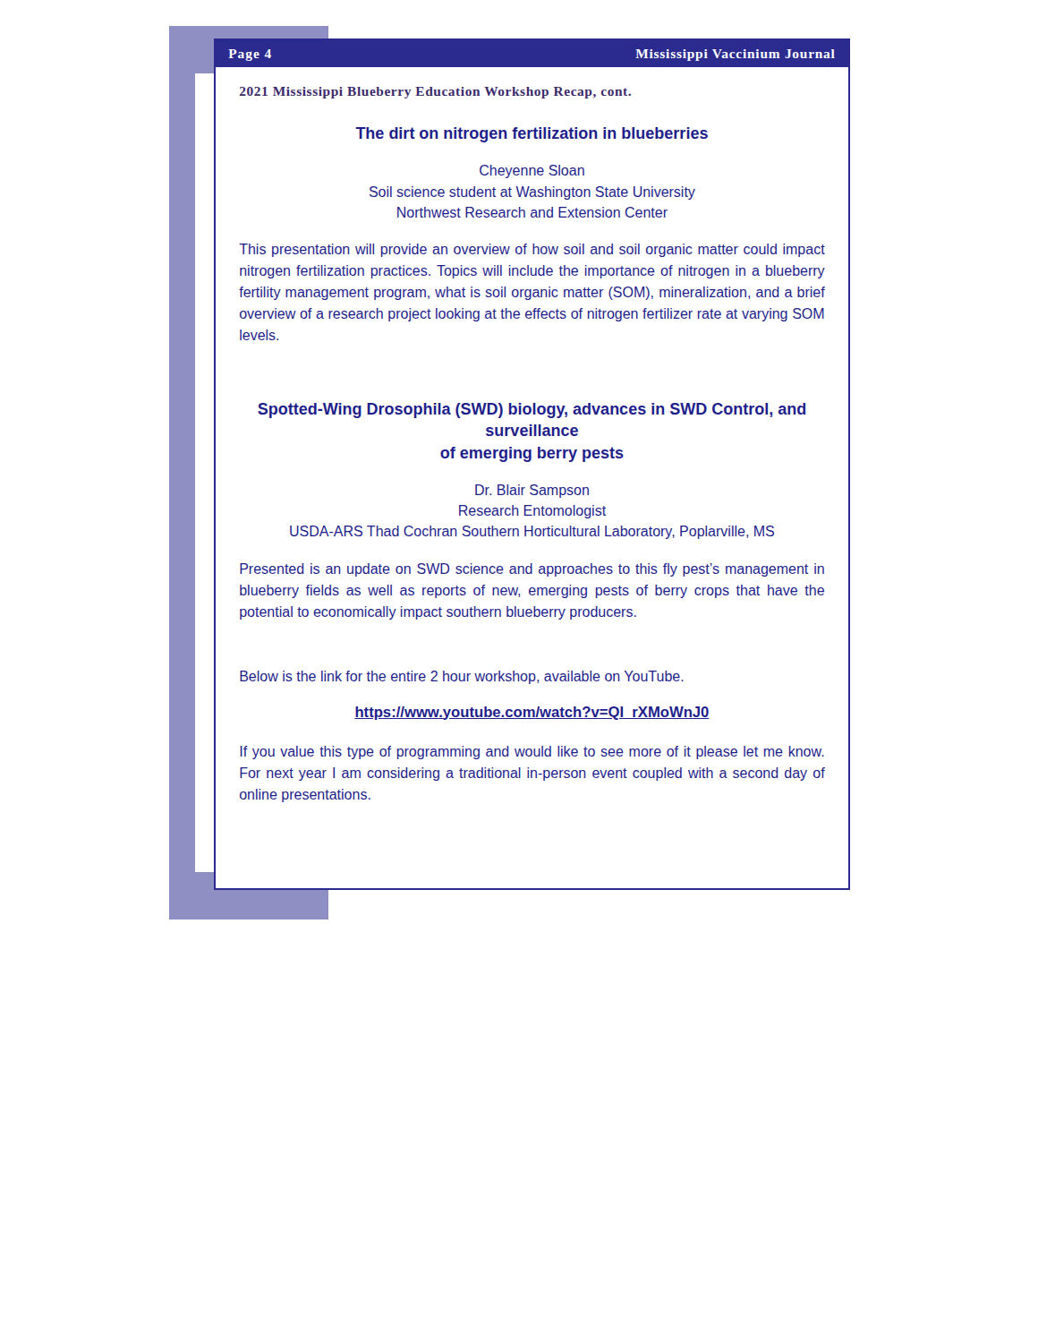Page 4 Mississippi Vaccinium Journal
2021 Mississippi Blueberry Education Workshop Recap, cont.
The dirt on nitrogen fertilization in blueberries
Cheyenne Sloan
Soil science student at Washington State University
Northwest Research and Extension Center
This presentation will provide an overview of how soil and soil organic matter could impact nitrogen fertilization practices. Topics will include the importance of nitrogen in a blueberry fertility management program, what is soil organic matter (SOM), mineralization, and a brief overview of a research project looking at the effects of nitrogen fertilizer rate at varying SOM levels.
Spotted-Wing Drosophila (SWD) biology, advances in SWD Control, and surveillance
of emerging berry pests
Dr. Blair Sampson
Research Entomologist
USDA-ARS Thad Cochran Southern Horticultural Laboratory, Poplarville, MS
Presented is an update on SWD science and approaches to this fly pest’s management in blueberry fields as well as reports of new, emerging pests of berry crops that have the potential to economically impact southern blueberry producers.
Below is the link for the entire 2 hour workshop, available on YouTube.
https://www.youtube.com/watch?v=QI_rXMoWnJ0
If you value this type of programming and would like to see more of it please let me know. For next year I am considering a traditional in-person event coupled with a second day of online presentations.